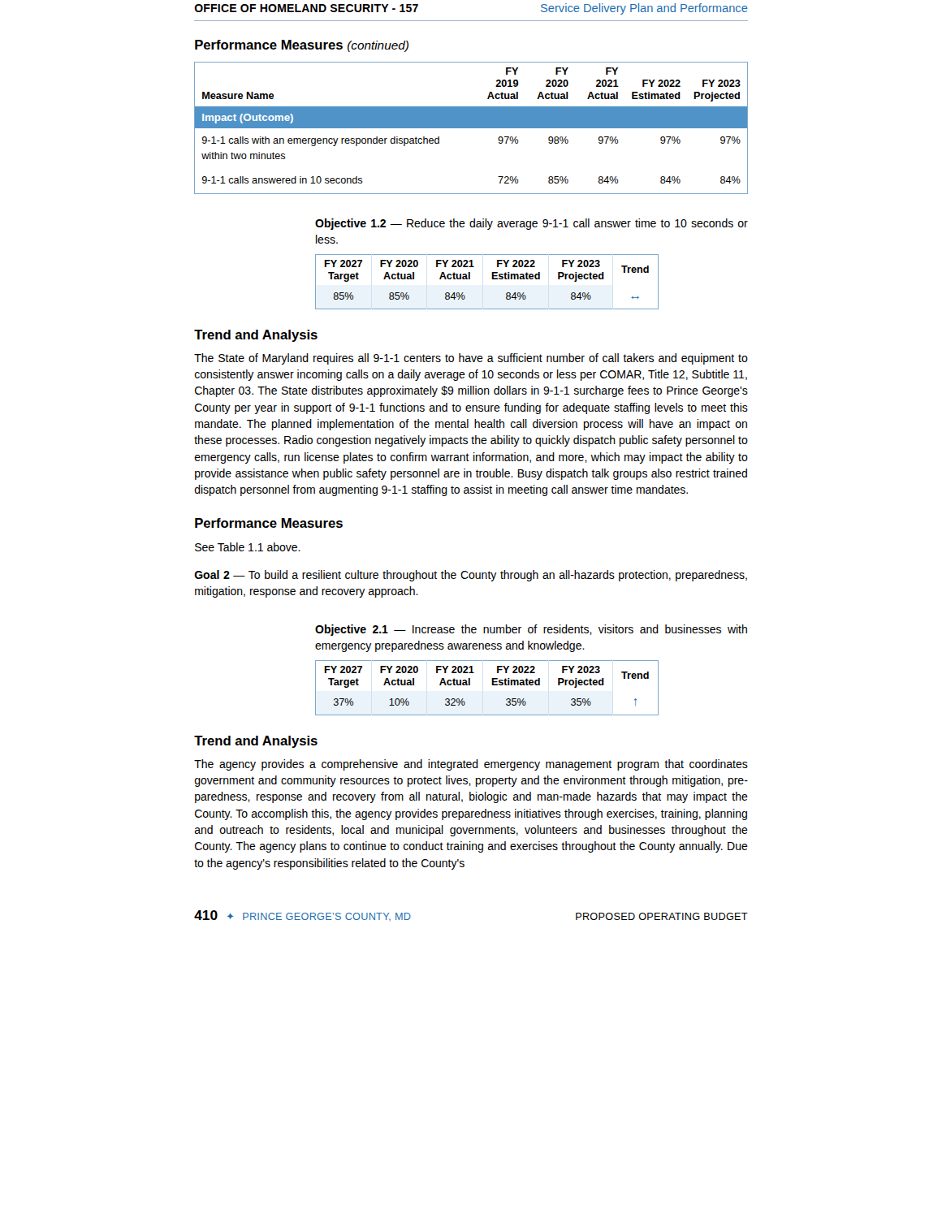OFFICE OF HOMELAND SECURITY - 157
Service Delivery Plan and Performance
Performance Measures (continued)
| Measure Name | FY 2019 Actual | FY 2020 Actual | FY 2021 Actual | FY 2022 Estimated | FY 2023 Projected |
| --- | --- | --- | --- | --- | --- |
| Impact (Outcome) |
| 9-1-1 calls with an emergency responder dispatched within two minutes | 97% | 98% | 97% | 97% | 97% |
| 9-1-1 calls answered in 10 seconds | 72% | 85% | 84% | 84% | 84% |
Objective 1.2 — Reduce the daily average 9-1-1 call answer time to 10 seconds or less.
| FY 2027 Target | FY 2020 Actual | FY 2021 Actual | FY 2022 Estimated | FY 2023 Projected | Trend |
| --- | --- | --- | --- | --- | --- |
| 85% | 85% | 84% | 84% | 84% | ↔ |
Trend and Analysis
The State of Maryland requires all 9-1-1 centers to have a sufficient number of call takers and equipment to consistently answer incoming calls on a daily average of 10 seconds or less per COMAR, Title 12, Subtitle 11, Chapter 03. The State distributes approximately $9 million dollars in 9-1-1 surcharge fees to Prince George's County per year in support of 9-1-1 functions and to ensure funding for adequate staffing levels to meet this mandate. The planned implementation of the mental health call diversion process will have an impact on these processes. Radio congestion negatively impacts the ability to quickly dispatch public safety personnel to emergency calls, run license plates to confirm warrant information, and more, which may impact the ability to provide assistance when public safety personnel are in trouble. Busy dispatch talk groups also restrict trained dispatch personnel from augmenting 9-1-1 staffing to assist in meeting call answer time mandates.
Performance Measures
See Table 1.1 above.
Goal 2 — To build a resilient culture throughout the County through an all-hazards protection, preparedness, mitigation, response and recovery approach.
Objective 2.1 — Increase the number of residents, visitors and businesses with emergency preparedness awareness and knowledge.
| FY 2027 Target | FY 2020 Actual | FY 2021 Actual | FY 2022 Estimated | FY 2023 Projected | Trend |
| --- | --- | --- | --- | --- | --- |
| 37% | 10% | 32% | 35% | 35% | ↑ |
Trend and Analysis
The agency provides a comprehensive and integrated emergency management program that coordinates government and community resources to protect lives, property and the environment through mitigation, preparedness, response and recovery from all natural, biologic and man-made hazards that may impact the County. To accomplish this, the agency provides preparedness initiatives through exercises, training, planning and outreach to residents, local and municipal governments, volunteers and businesses throughout the County. The agency plans to continue to conduct training and exercises throughout the County annually. Due to the agency's responsibilities related to the County's
410 ✦ PRINCE GEORGE’S COUNTY, MD
PROPOSED OPERATING BUDGET